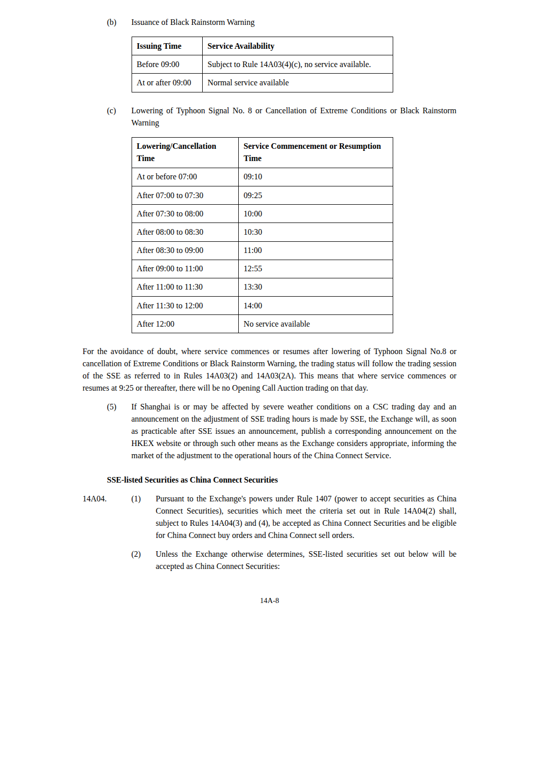(b)
Issuance of Black Rainstorm Warning
| Issuing Time | Service Availability |
| --- | --- |
| Before 09:00 | Subject to Rule 14A03(4)(c), no service available. |
| At or after 09:00 | Normal service available |
(c)
Lowering of Typhoon Signal No. 8 or Cancellation of Extreme Conditions or Black Rainstorm Warning
| Lowering/Cancellation Time | Service Commencement or Resumption Time |
| --- | --- |
| At or before 07:00 | 09:10 |
| After 07:00 to 07:30 | 09:25 |
| After 07:30 to 08:00 | 10:00 |
| After 08:00 to 08:30 | 10:30 |
| After 08:30 to 09:00 | 11:00 |
| After 09:00 to 11:00 | 12:55 |
| After 11:00 to 11:30 | 13:30 |
| After 11:30 to 12:00 | 14:00 |
| After 12:00 | No service available |
For the avoidance of doubt, where service commences or resumes after lowering of Typhoon Signal No.8 or cancellation of Extreme Conditions or Black Rainstorm Warning, the trading status will follow the trading session of the SSE as referred to in Rules 14A03(2) and 14A03(2A). This means that where service commences or resumes at 9:25 or thereafter, there will be no Opening Call Auction trading on that day.
(5)
If Shanghai is or may be affected by severe weather conditions on a CSC trading day and an announcement on the adjustment of SSE trading hours is made by SSE, the Exchange will, as soon as practicable after SSE issues an announcement, publish a corresponding announcement on the HKEX website or through such other means as the Exchange considers appropriate, informing the market of the adjustment to the operational hours of the China Connect Service.
SSE-listed Securities as China Connect Securities
14A04.
(1)
Pursuant to the Exchange's powers under Rule 1407 (power to accept securities as China Connect Securities), securities which meet the criteria set out in Rule 14A04(2) shall, subject to Rules 14A04(3) and (4), be accepted as China Connect Securities and be eligible for China Connect buy orders and China Connect sell orders.
(2)
Unless the Exchange otherwise determines, SSE-listed securities set out below will be accepted as China Connect Securities:
14A-8